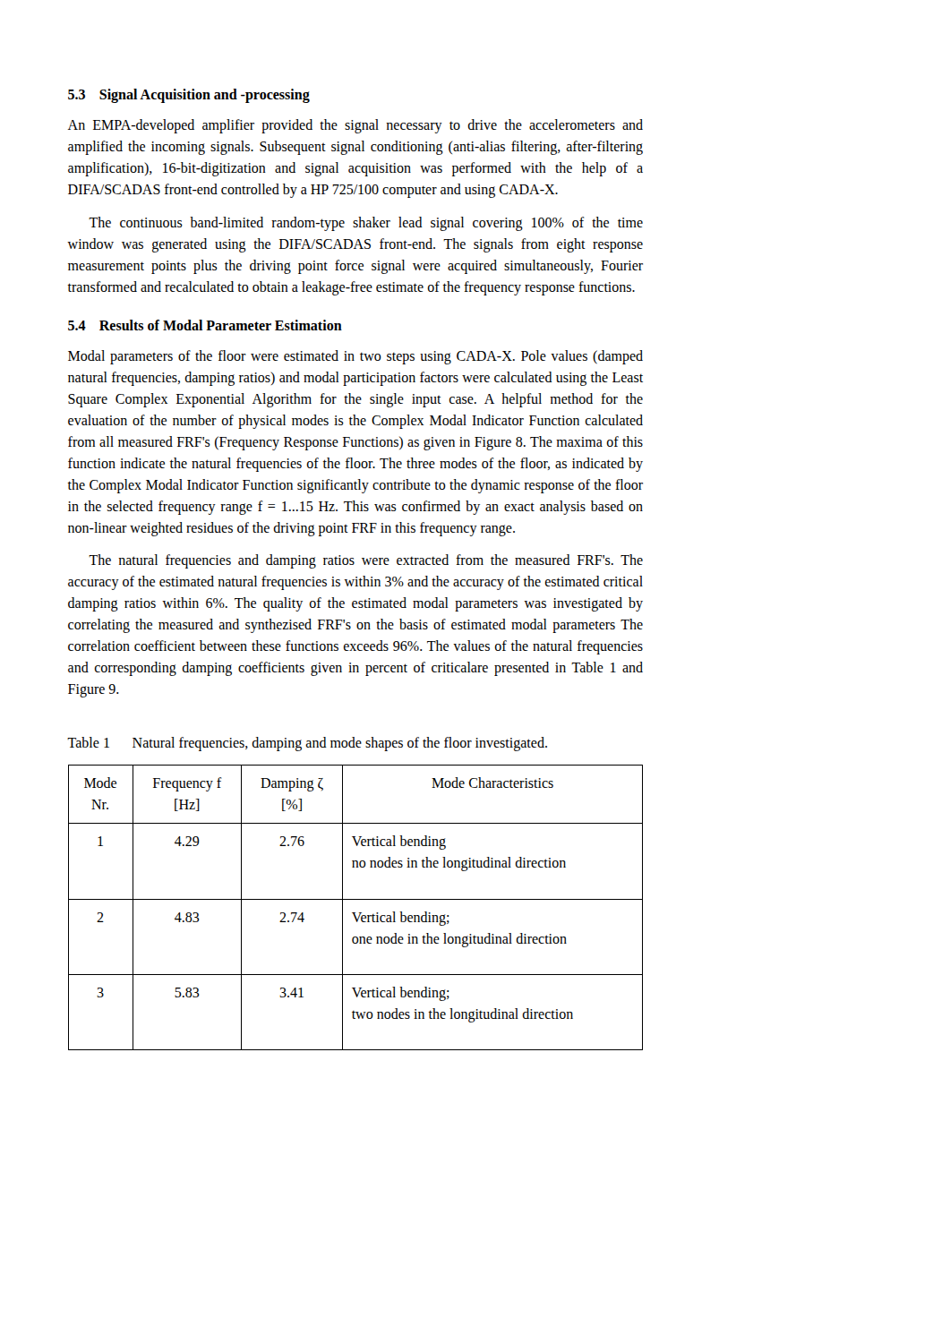5.3 Signal Acquisition and -processing
An EMPA-developed amplifier provided the signal necessary to drive the accelerometers and amplified the incoming signals. Subsequent signal conditioning (anti-alias filtering, after-filtering amplification), 16-bit-digitization and signal acquisition was performed with the help of a DIFA/SCADAS front-end controlled by a HP 725/100 computer and using CADA-X.
The continuous band-limited random-type shaker lead signal covering 100% of the time window was generated using the DIFA/SCADAS front-end. The signals from eight response measurement points plus the driving point force signal were acquired simultaneously, Fourier transformed and recalculated to obtain a leakage-free estimate of the frequency response functions.
5.4 Results of Modal Parameter Estimation
Modal parameters of the floor were estimated in two steps using CADA-X. Pole values (damped natural frequencies, damping ratios) and modal participation factors were calculated using the Least Square Complex Exponential Algorithm for the single input case. A helpful method for the evaluation of the number of physical modes is the Complex Modal Indicator Function calculated from all measured FRF's (Frequency Response Functions) as given in Figure 8. The maxima of this function indicate the natural frequencies of the floor. The three modes of the floor, as indicated by the Complex Modal Indicator Function significantly contribute to the dynamic response of the floor in the selected frequency range f = 1...15 Hz. This was confirmed by an exact analysis based on non-linear weighted residues of the driving point FRF in this frequency range.
The natural frequencies and damping ratios were extracted from the measured FRF's. The accuracy of the estimated natural frequencies is within 3% and the accuracy of the estimated critical damping ratios within 6%. The quality of the estimated modal parameters was investigated by correlating the measured and synthezised FRF's on the basis of estimated modal parameters The correlation coefficient between these functions exceeds 96%. The values of the natural frequencies and corresponding damping coefficients given in percent of criticalare presented in Table 1 and Figure 9.
Table 1 Natural frequencies, damping and mode shapes of the floor investigated.
| Mode Nr. | Frequency f [Hz] | Damping ζ [%] | Mode Characteristics |
| --- | --- | --- | --- |
| 1 | 4.29 | 2.76 | Vertical bending no nodes in the longitudinal direction |
| 2 | 4.83 | 2.74 | Vertical bending; one node in the longitudinal direction |
| 3 | 5.83 | 3.41 | Vertical bending; two nodes in the longitudinal direction |